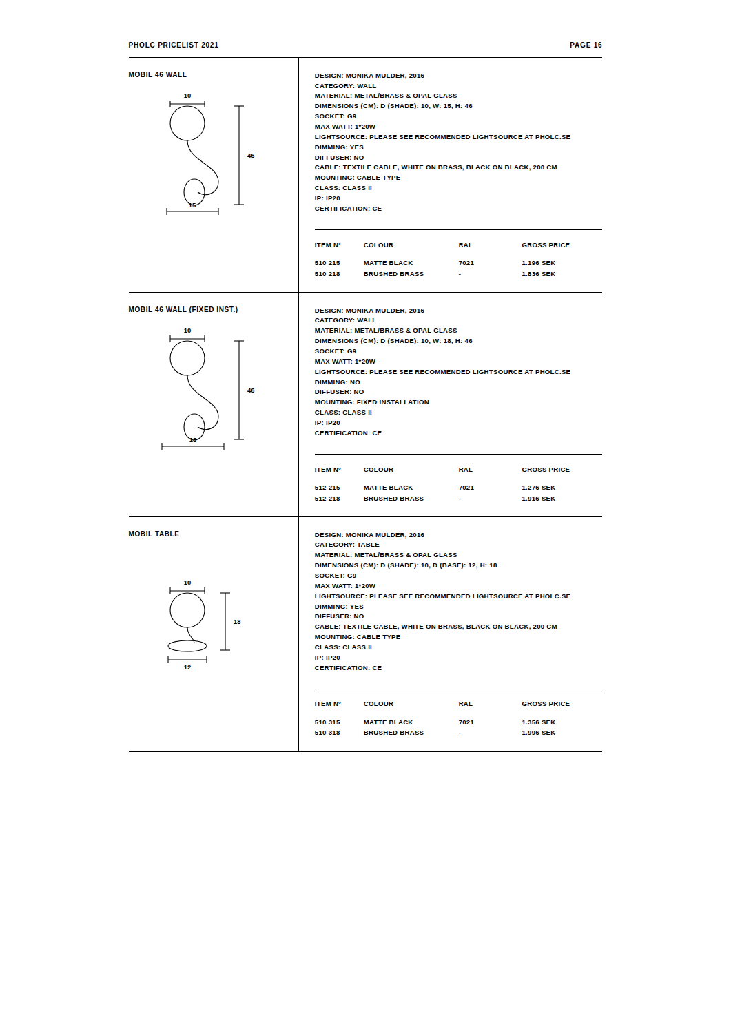PHOLC PRICELIST 2021
PAGE 16
MOBIL 46 WALL
10 46 15
DESIGN: MONIKA MULDER, 2016
CATEGORY: WALL
MATERIAL: METAL/BRASS & OPAL GLASS
DIMENSIONS (CM): D (SHADE): 10, W: 15, H: 46
SOCKET: G9
MAX WATT: 1*20W
LIGHTSOURCE: PLEASE SEE RECOMMENDED LIGHTSOURCE AT PHOLC.SE
DIMMING: YES
DIFFUSER: NO
CABLE: TEXTILE CABLE, WHITE ON BRASS, BLACK ON BLACK, 200 CM
MOUNTING: CABLE TYPE
CLASS: CLASS II
IP: IP20
CERTIFICATION: CE
| ITEM N° | COLOUR | RAL | GROSS PRICE |
| --- | --- | --- | --- |
| 510 215 | MATTE BLACK | 7021 | 1.196 SEK |
| 510 218 | BRUSHED BRASS | - | 1.836 SEK |
MOBIL 46 WALL (FIXED INST.)
10 46 18
DESIGN: MONIKA MULDER, 2016
CATEGORY: WALL
MATERIAL: METAL/BRASS & OPAL GLASS
DIMENSIONS (CM): D (SHADE): 10, W: 18, H: 46
SOCKET: G9
MAX WATT: 1*20W
LIGHTSOURCE: PLEASE SEE RECOMMENDED LIGHTSOURCE AT PHOLC.SE
DIMMING: NO
DIFFUSER: NO
MOUNTING: FIXED INSTALLATION
CLASS: CLASS II
IP: IP20
CERTIFICATION: CE
| ITEM N° | COLOUR | RAL | GROSS PRICE |
| --- | --- | --- | --- |
| 512 215 | MATTE BLACK | 7021 | 1.276 SEK |
| 512 218 | BRUSHED BRASS | - | 1.916 SEK |
MOBIL TABLE
10 18 12
DESIGN: MONIKA MULDER, 2016
CATEGORY: TABLE
MATERIAL: METAL/BRASS & OPAL GLASS
DIMENSIONS (CM): D (SHADE): 10, D (BASE): 12, H: 18
SOCKET: G9
MAX WATT: 1*20W
LIGHTSOURCE: PLEASE SEE RECOMMENDED LIGHTSOURCE AT PHOLC.SE
DIMMING: YES
DIFFUSER: NO
CABLE: TEXTILE CABLE, WHITE ON BRASS, BLACK ON BLACK, 200 CM
MOUNTING: CABLE TYPE
CLASS: CLASS II
IP: IP20
CERTIFICATION: CE
| ITEM N° | COLOUR | RAL | GROSS PRICE |
| --- | --- | --- | --- |
| 510 315 | MATTE BLACK | 7021 | 1.356 SEK |
| 510 318 | BRUSHED BRASS | - | 1.996 SEK |